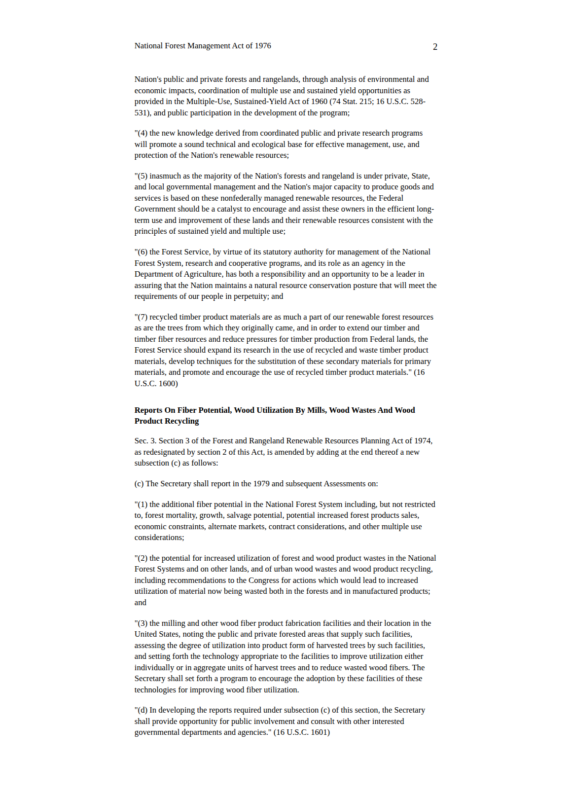National Forest Management Act of 1976
2
Nation's public and private forests and rangelands, through analysis of environmental and economic impacts, coordination of multiple use and sustained yield opportunities as provided in the Multiple-Use, Sustained-Yield Act of 1960 (74 Stat. 215; 16 U.S.C. 528-531), and public participation in the development of the program;
"(4) the new knowledge derived from coordinated public and private research programs will promote a sound technical and ecological base for effective management, use, and protection of the Nation's renewable resources;
"(5) inasmuch as the majority of the Nation's forests and rangeland is under private, State, and local governmental management and the Nation's major capacity to produce goods and services is based on these nonfederally managed renewable resources, the Federal Government should be a catalyst to encourage and assist these owners in the efficient long-term use and improvement of these lands and their renewable resources consistent with the principles of sustained yield and multiple use;
"(6) the Forest Service, by virtue of its statutory authority for management of the National Forest System, research and cooperative programs, and its role as an agency in the Department of Agriculture, has both a responsibility and an opportunity to be a leader in assuring that the Nation maintains a natural resource conservation posture that will meet the requirements of our people in perpetuity; and
"(7) recycled timber product materials are as much a part of our renewable forest resources as are the trees from which they originally came, and in order to extend our timber and timber fiber resources and reduce pressures for timber production from Federal lands, the Forest Service should expand its research in the use of recycled and waste timber product materials, develop techniques for the substitution of these secondary materials for primary materials, and promote and encourage the use of recycled timber product materials." (16 U.S.C. 1600)
Reports On Fiber Potential, Wood Utilization By Mills, Wood Wastes And Wood Product Recycling
Sec. 3. Section 3 of the Forest and Rangeland Renewable Resources Planning Act of 1974, as redesignated by section 2 of this Act, is amended by adding at the end thereof a new subsection (c) as follows:
(c) The Secretary shall report in the 1979 and subsequent Assessments on:
"(1) the additional fiber potential in the National Forest System including, but not restricted to, forest mortality, growth, salvage potential, potential increased forest products sales, economic constraints, alternate markets, contract considerations, and other multiple use considerations;
"(2) the potential for increased utilization of forest and wood product wastes in the National Forest Systems and on other lands, and of urban wood wastes and wood product recycling, including recommendations to the Congress for actions which would lead to increased utilization of material now being wasted both in the forests and in manufactured products; and
"(3) the milling and other wood fiber product fabrication facilities and their location in the United States, noting the public and private forested areas that supply such facilities, assessing the degree of utilization into product form of harvested trees by such facilities, and setting forth the technology appropriate to the facilities to improve utilization either individually or in aggregate units of harvest trees and to reduce wasted wood fibers. The Secretary shall set forth a program to encourage the adoption by these facilities of these technologies for improving wood fiber utilization.
"(d) In developing the reports required under subsection (c) of this section, the Secretary shall provide opportunity for public involvement and consult with other interested governmental departments and agencies." (16 U.S.C. 1601)